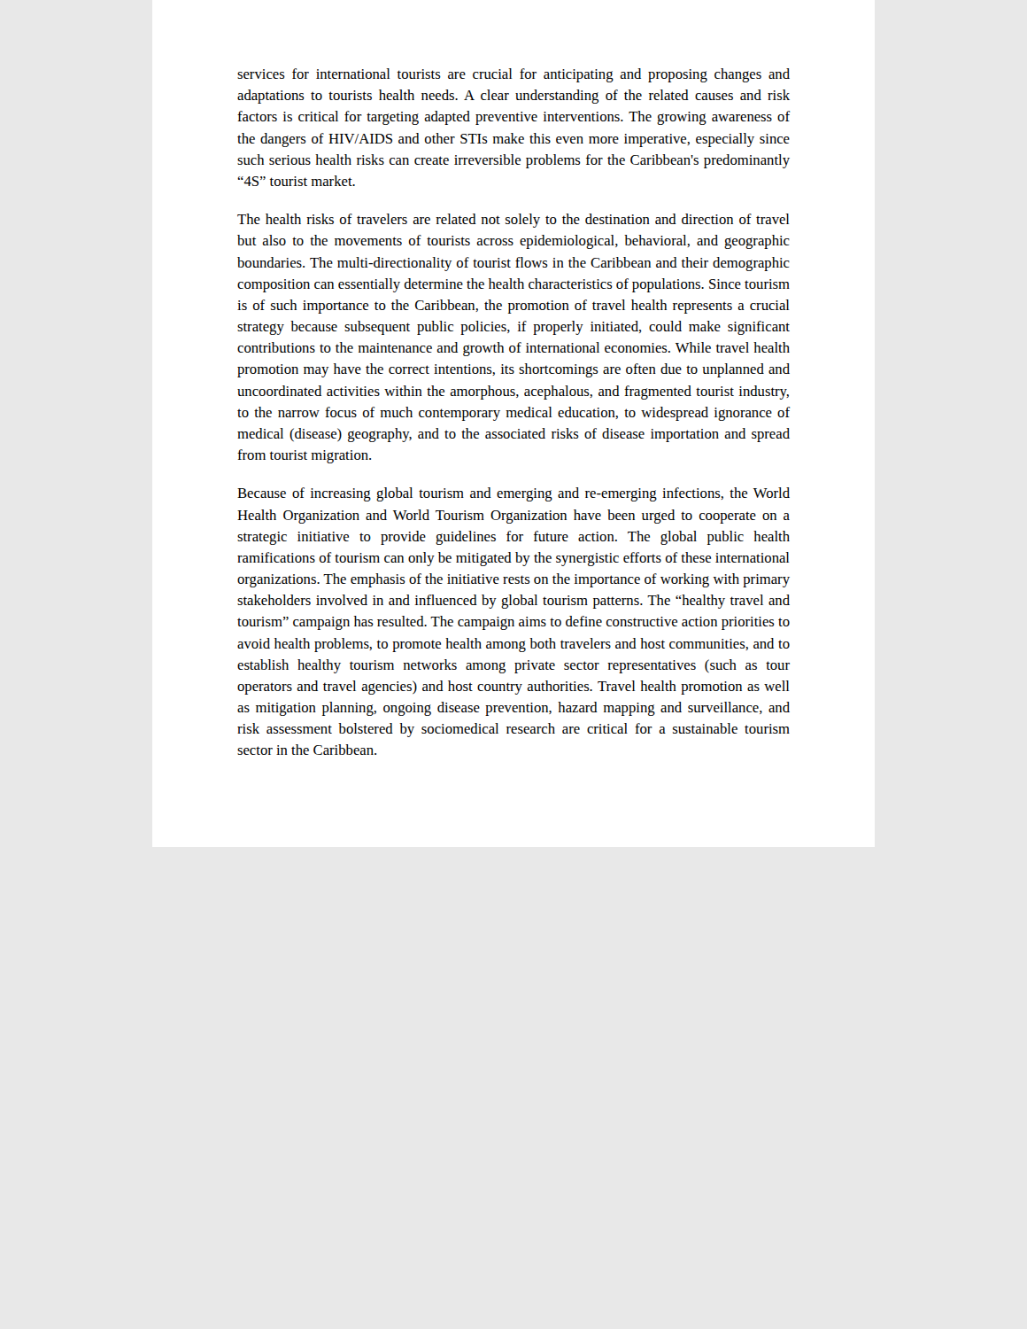services for international tourists are crucial for anticipating and proposing changes and adaptations to tourists health needs. A clear understanding of the related causes and risk factors is critical for targeting adapted preventive interventions. The growing awareness of the dangers of HIV/AIDS and other STIs make this even more imperative, especially since such serious health risks can create irreversible problems for the Caribbean's predominantly “4S” tourist market.
The health risks of travelers are related not solely to the destination and direction of travel but also to the movements of tourists across epidemiological, behavioral, and geographic boundaries. The multi-directionality of tourist flows in the Caribbean and their demographic composition can essentially determine the health characteristics of populations. Since tourism is of such importance to the Caribbean, the promotion of travel health represents a crucial strategy because subsequent public policies, if properly initiated, could make significant contributions to the maintenance and growth of international economies. While travel health promotion may have the correct intentions, its shortcomings are often due to unplanned and uncoordinated activities within the amorphous, acephalous, and fragmented tourist industry, to the narrow focus of much contemporary medical education, to widespread ignorance of medical (disease) geography, and to the associated risks of disease importation and spread from tourist migration.
Because of increasing global tourism and emerging and re-emerging infections, the World Health Organization and World Tourism Organization have been urged to cooperate on a strategic initiative to provide guidelines for future action. The global public health ramifications of tourism can only be mitigated by the synergistic efforts of these international organizations. The emphasis of the initiative rests on the importance of working with primary stakeholders involved in and influenced by global tourism patterns. The “healthy travel and tourism” campaign has resulted. The campaign aims to define constructive action priorities to avoid health problems, to promote health among both travelers and host communities, and to establish healthy tourism networks among private sector representatives (such as tour operators and travel agencies) and host country authorities. Travel health promotion as well as mitigation planning, ongoing disease prevention, hazard mapping and surveillance, and risk assessment bolstered by sociomedical research are critical for a sustainable tourism sector in the Caribbean.